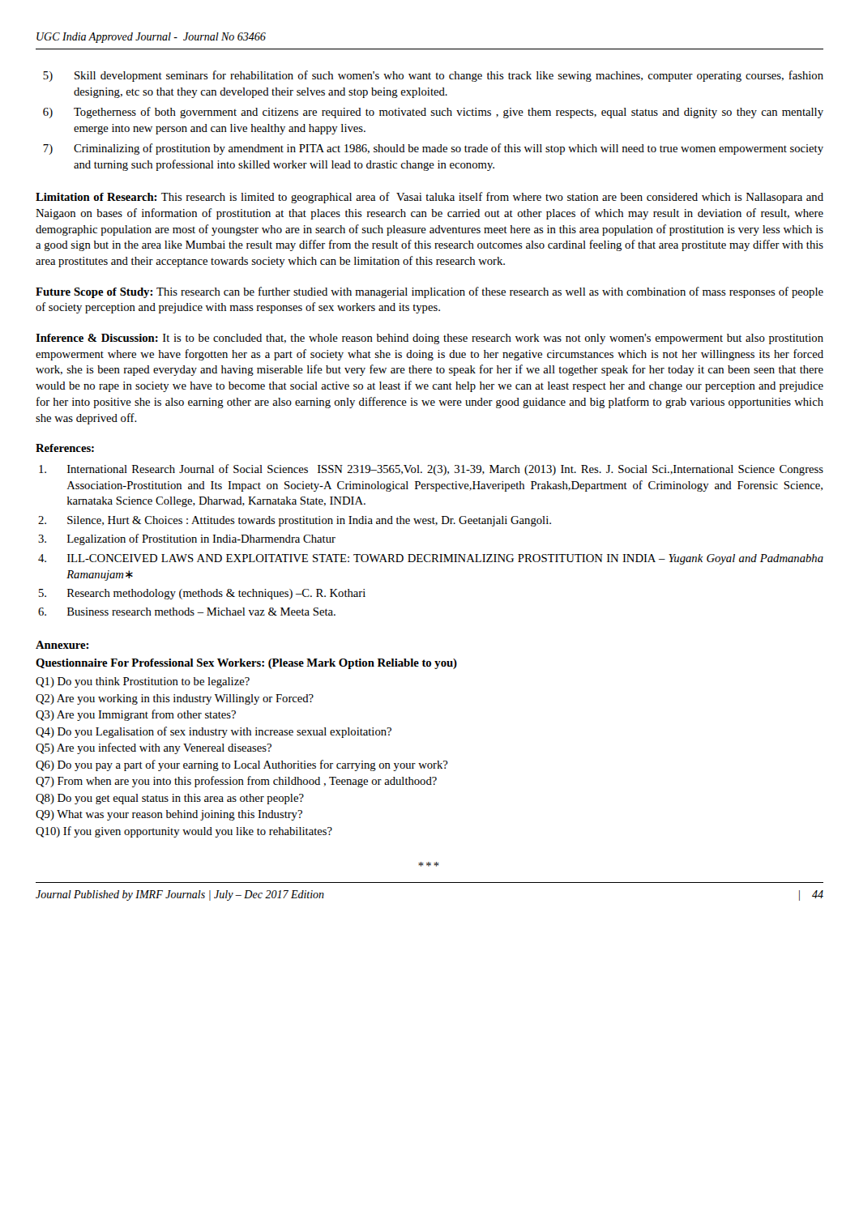UGC India Approved Journal - Journal No 63466
5) Skill development seminars for rehabilitation of such women's who want to change this track like sewing machines, computer operating courses, fashion designing, etc so that they can developed their selves and stop being exploited.
6) Togetherness of both government and citizens are required to motivated such victims , give them respects, equal status and dignity so they can mentally emerge into new person and can live healthy and happy lives.
7) Criminalizing of prostitution by amendment in PITA act 1986, should be made so trade of this will stop which will need to true women empowerment society and turning such professional into skilled worker will lead to drastic change in economy.
Limitation of Research: This research is limited to geographical area of Vasai taluka itself from where two station are been considered which is Nallasopara and Naigaon on bases of information of prostitution at that places this research can be carried out at other places of which may result in deviation of result, where demographic population are most of youngster who are in search of such pleasure adventures meet here as in this area population of prostitution is very less which is a good sign but in the area like Mumbai the result may differ from the result of this research outcomes also cardinal feeling of that area prostitute may differ with this area prostitutes and their acceptance towards society which can be limitation of this research work.
Future Scope of Study: This research can be further studied with managerial implication of these research as well as with combination of mass responses of people of society perception and prejudice with mass responses of sex workers and its types.
Inference & Discussion: It is to be concluded that, the whole reason behind doing these research work was not only women's empowerment but also prostitution empowerment where we have forgotten her as a part of society what she is doing is due to her negative circumstances which is not her willingness its her forced work, she is been raped everyday and having miserable life but very few are there to speak for her if we all together speak for her today it can been seen that there would be no rape in society we have to become that social active so at least if we cant help her we can at least respect her and change our perception and prejudice for her into positive she is also earning other are also earning only difference is we were under good guidance and big platform to grab various opportunities which she was deprived off.
References:
1. International Research Journal of Social Sciences ISSN 2319–3565,Vol. 2(3), 31-39, March (2013) Int. Res. J. Social Sci.,International Science Congress Association-Prostitution and Its Impact on Society-A Criminological Perspective,Haveripeth Prakash,Department of Criminology and Forensic Science, karnataka Science College, Dharwad, Karnataka State, INDIA.
2. Silence, Hurt & Choices : Attitudes towards prostitution in India and the west, Dr. Geetanjali Gangoli.
3. Legalization of Prostitution in India-Dharmendra Chatur
4. ILL-CONCEIVED LAWS AND EXPLOITATIVE STATE: TOWARD DECRIMINALIZING PROSTITUTION IN INDIA – Yugank Goyal and Padmanabha Ramanujam∗
5. Research methodology (methods & techniques) –C. R. Kothari
6. Business research methods – Michael vaz & Meeta Seta.
Annexure:
Questionnaire For Professional Sex Workers: (Please Mark Option Reliable to you)
Q1) Do you think Prostitution to be legalize?
Q2) Are you working in this industry Willingly or Forced?
Q3) Are you Immigrant from other states?
Q4) Do you Legalisation of sex industry with increase sexual exploitation?
Q5) Are you infected with any Venereal diseases?
Q6) Do you pay a part of your earning to Local Authorities for carrying on your work?
Q7) From when are you into this profession from childhood , Teenage or adulthood?
Q8) Do you get equal status in this area as other people?
Q9) What was your reason behind joining this Industry?
Q10) If you given opportunity would you like to rehabilitates?
***
Journal Published by IMRF Journals | July – Dec 2017 Edition | 44